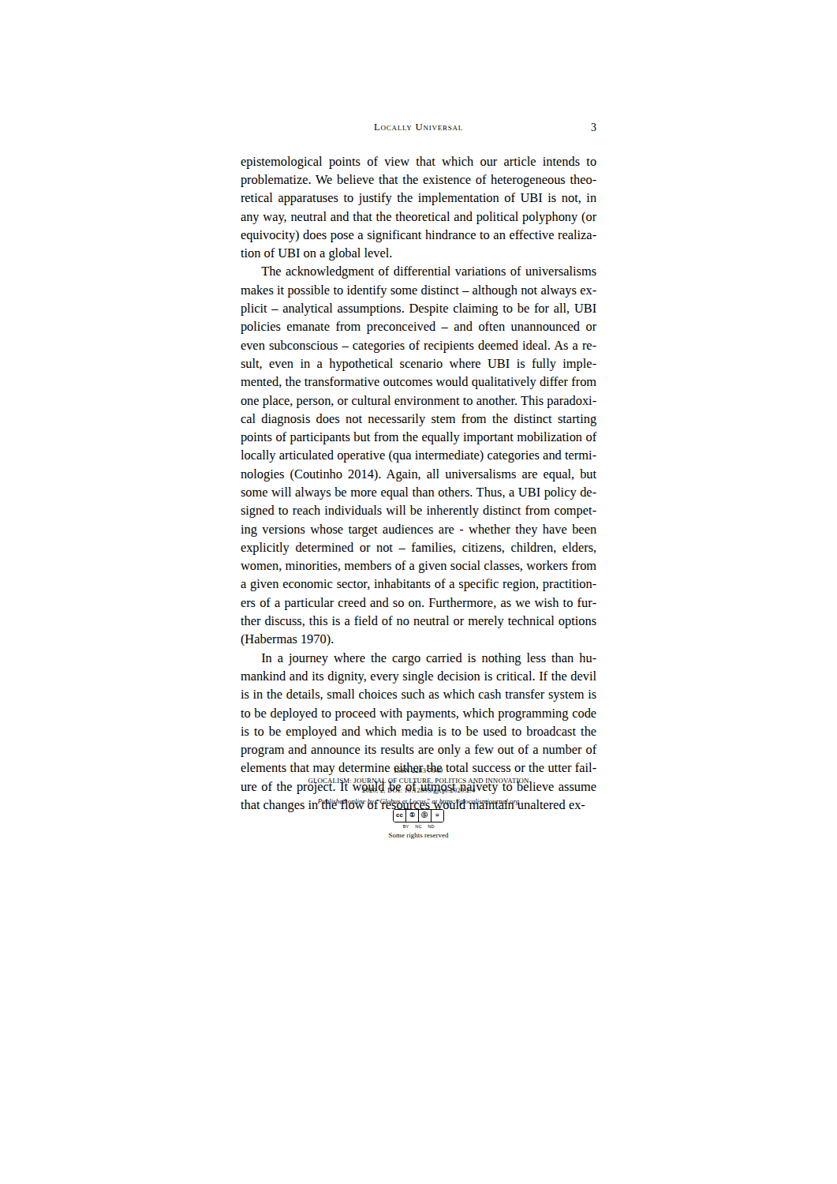Locally Universal 3
epistemological points of view that which our article intends to problematize. We believe that the existence of heterogeneous theoretical apparatuses to justify the implementation of UBI is not, in any way, neutral and that the theoretical and political polyphony (or equivocity) does pose a significant hindrance to an effective realization of UBI on a global level.
The acknowledgment of differential variations of universalisms makes it possible to identify some distinct – although not always explicit – analytical assumptions. Despite claiming to be for all, UBI policies emanate from preconceived – and often unannounced or even subconscious – categories of recipients deemed ideal. As a result, even in a hypothetical scenario where UBI is fully implemented, the transformative outcomes would qualitatively differ from one place, person, or cultural environment to another. This paradoxical diagnosis does not necessarily stem from the distinct starting points of participants but from the equally important mobilization of locally articulated operative (qua intermediate) categories and terminologies (Coutinho 2014). Again, all universalisms are equal, but some will always be more equal than others. Thus, a UBI policy designed to reach individuals will be inherently distinct from competing versions whose target audiences are - whether they have been explicitly determined or not – families, citizens, children, elders, women, minorities, members of a given social classes, workers from a given economic sector, inhabitants of a specific region, practitioners of a particular creed and so on. Furthermore, as we wish to further discuss, this is a field of no neutral or merely technical options (Habermas 1970).
In a journey where the cargo carried is nothing less than humankind and its dignity, every single decision is critical. If the devil is in the details, small choices such as which cash transfer system is to be deployed to proceed with payments, which programming code is to be employed and which media is to be used to broadcast the program and announce its results are only a few out of a number of elements that may determine either the total success or the utter failure of the project. It would be of utmost naivety to believe assume that changes in the flow of resources would maintain unaltered ex-
ISSN 2283-7949
GLOCALISM: JOURNAL OF CULTURE, POLITICS AND INNOVATION
2020, 2, DOI: 10.12893/gjcpi.2020.2.4
Published online by “Globus et Locus” at https://glocalismjournal.org
cc
①
Ⓢ
=
BY NC ND
Some rights reserved